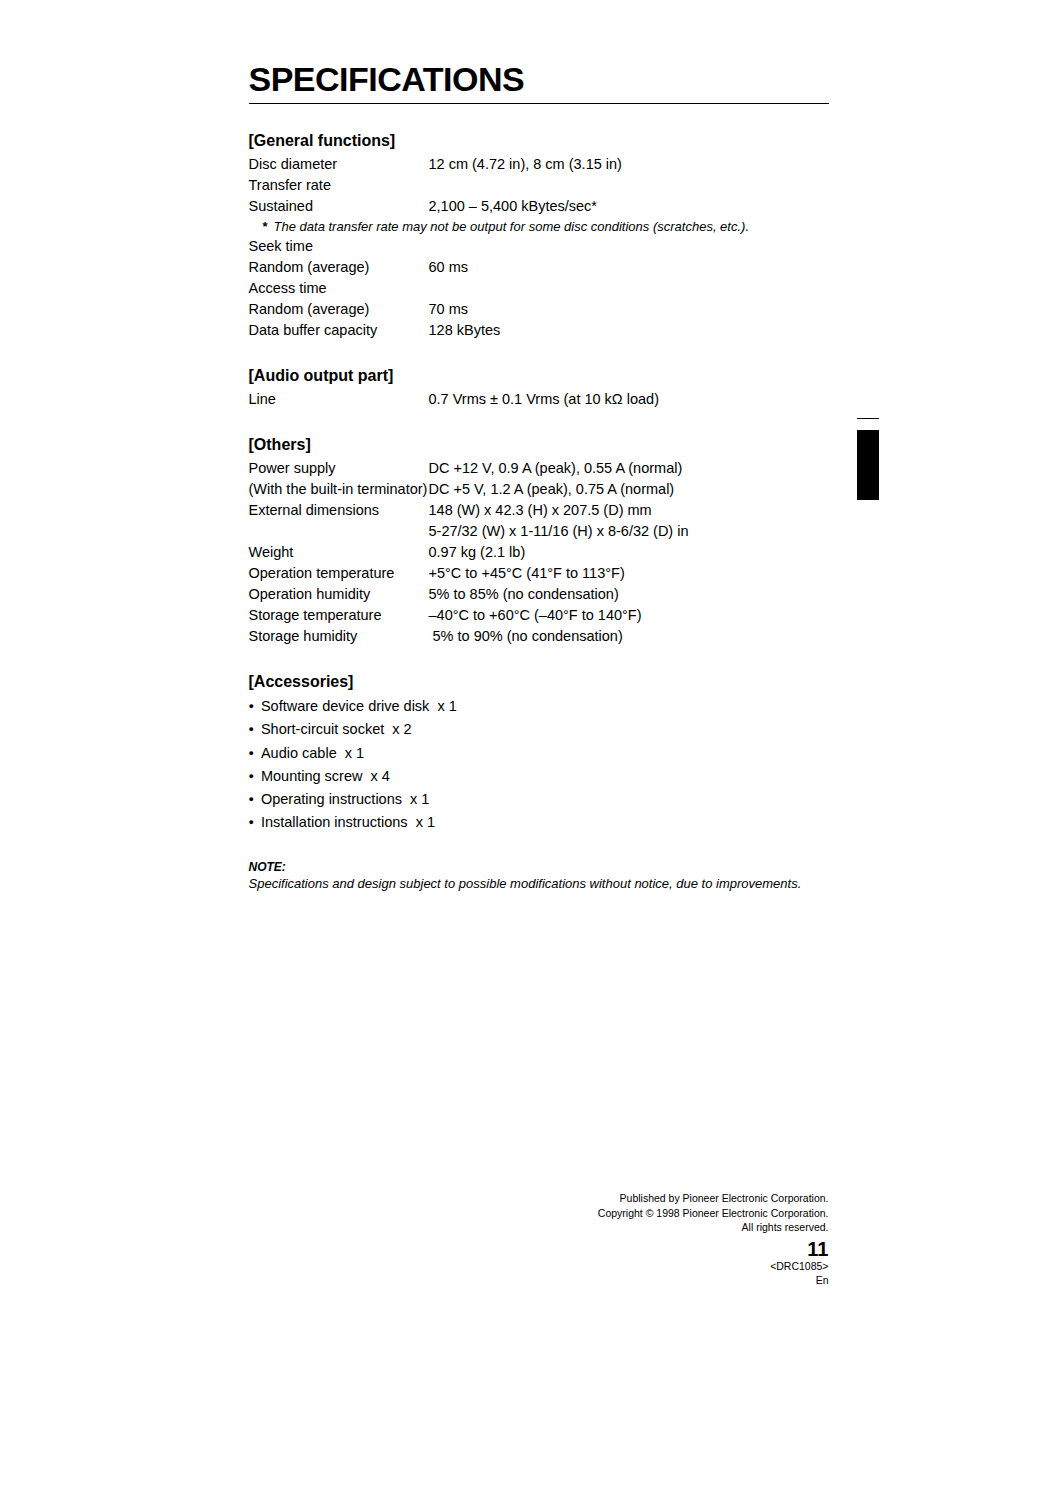SPECIFICATIONS
[General functions]
| Disc diameter | 12 cm (4.72 in), 8 cm (3.15 in) |
| Transfer rate | |
| Sustained | 2,100 – 5,400 kBytes/sec* |
*The data transfer rate may not be output for some disc conditions (scratches, etc.).
| Seek time | |
| Random (average) | 60 ms |
| Access time | |
| Random (average) | 70 ms |
| Data buffer capacity | 128 kBytes |
[Audio output part]
| Line | 0.7 Vrms ± 0.1 Vrms (at 10 kΩ load) |
[Others]
| Power supply | DC +12 V, 0.9 A (peak), 0.55 A (normal) |
| (With the built-in terminator) | DC +5 V, 1.2 A (peak), 0.75 A (normal) |
| External dimensions | 148 (W) x 42.3 (H) x 207.5 (D) mm |
| | 5-27/32 (W) x 1-11/16 (H) x 8-6/32 (D) in |
| Weight | 0.97 kg (2.1 lb) |
| Operation temperature | +5°C to +45°C (41°F to 113°F) |
| Operation humidity | 5% to 85% (no condensation) |
| Storage temperature | –40°C to +60°C (–40°F to 140°F) |
| Storage humidity | 5% to 90% (no condensation) |
[Accessories]
Software device drive disk x 1
Short-circuit socket x 2
Audio cable x 1
Mounting screw x 4
Operating instructions x 1
Installation instructions x 1
NOTE:
Specifications and design subject to possible modifications without notice, due to improvements.
Published by Pioneer Electronic Corporation.
Copyright © 1998 Pioneer Electronic Corporation.
All rights reserved.
11 <DRC1085>
En